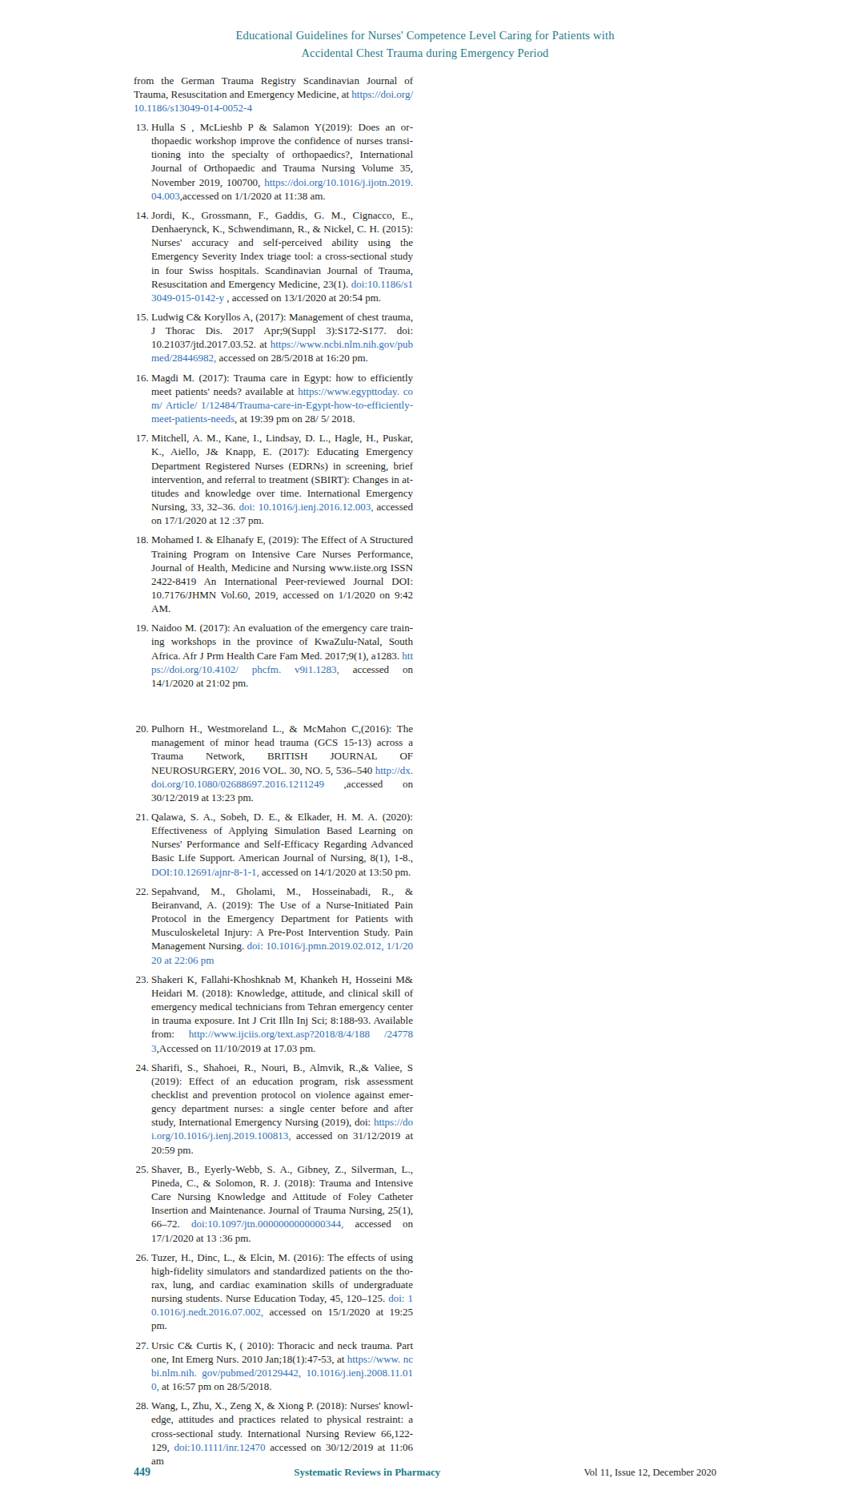Educational Guidelines for Nurses' Competence Level Caring for Patients with Accidental Chest Trauma during Emergency Period
from the German Trauma Registry Scandinavian Journal of Trauma, Resuscitation and Emergency Medicine, at https://doi.org/10.1186/s13049-014-0052-4
Hulla S , McLieshb P & Salamon Y(2019): Does an orthopaedic workshop improve the confidence of nurses transitioning into the specialty of orthopaedics?, International Journal of Orthopaedic and Trauma Nursing Volume 35, November 2019, 100700, https://doi.org/10.1016/j.ijotn.2019.04.003,accessed on 1/1/2020 at 11:38 am.
Jordi, K., Grossmann, F., Gaddis, G. M., Cignacco, E., Denhaerynck, K., Schwendimann, R., & Nickel, C. H. (2015): Nurses' accuracy and self-perceived ability using the Emergency Severity Index triage tool: a cross-sectional study in four Swiss hospitals. Scandinavian Journal of Trauma, Resuscitation and Emergency Medicine, 23(1). doi:10.1186/s13049-015-0142-y , accessed on 13/1/2020 at 20:54 pm.
Ludwig C& Koryllos A, (2017): Management of chest trauma, J Thorac Dis. 2017 Apr;9(Suppl 3):S172-S177. doi: 10.21037/jtd.2017.03.52. at https://www.ncbi.nlm.nih.gov/pubmed/28446982, accessed on 28/5/2018 at 16:20 pm.
Magdi M. (2017): Trauma care in Egypt: how to efficiently meet patients' needs? available at https://www.egypttoday. com/ Article/ 1/12484/Trauma-care-in-Egypt-how-to-efficiently-meet-patients-needs, at 19:39 pm on 28/ 5/ 2018.
Mitchell, A. M., Kane, I., Lindsay, D. L., Hagle, H., Puskar, K., Aiello, J& Knapp, E. (2017): Educating Emergency Department Registered Nurses (EDRNs) in screening, brief intervention, and referral to treatment (SBIRT): Changes in attitudes and knowledge over time. International Emergency Nursing, 33, 32–36. doi: 10.1016/j.ienj.2016.12.003, accessed on 17/1/2020 at 12 :37 pm.
Mohamed I. & Elhanafy E, (2019): The Effect of A Structured Training Program on Intensive Care Nurses Performance, Journal of Health, Medicine and Nursing www.iiste.org ISSN 2422-8419 An International Peer-reviewed Journal DOI: 10.7176/JHMN Vol.60, 2019, accessed on 1/1/2020 on 9:42 AM.
Naidoo M. (2017): An evaluation of the emergency care training workshops in the province of KwaZulu-Natal, South Africa. Afr J Prm Health Care Fam Med. 2017;9(1), a1283. https://doi.org/10.4102/ phcfm. v9i1.1283, accessed on 14/1/2020 at 21:02 pm.
Pulhorn H., Westmoreland L., & McMahon C,(2016): The management of minor head trauma (GCS 15-13) across a Trauma Network, BRITISH JOURNAL OF NEUROSURGERY, 2016 VOL. 30, NO. 5, 536–540 http://dx.doi.org/10.1080/02688697.2016.1211249 ,accessed on 30/12/2019 at 13:23 pm.
Qalawa, S. A., Sobeh, D. E., & Elkader, H. M. A. (2020): Effectiveness of Applying Simulation Based Learning on Nurses' Performance and Self-Efficacy Regarding Advanced Basic Life Support. American Journal of Nursing, 8(1), 1-8., DOI:10.12691/ajnr-8-1-1, accessed on 14/1/2020 at 13:50 pm.
Sepahvand, M., Gholami, M., Hosseinabadi, R., & Beiranvand, A. (2019): The Use of a Nurse-Initiated Pain Protocol in the Emergency Department for Patients with Musculoskeletal Injury: A Pre-Post Intervention Study. Pain Management Nursing. doi: 10.1016/j.pmn.2019.02.012, 1/1/2020 at 22:06 pm
Shakeri K, Fallahi-Khoshknab M, Khankeh H, Hosseini M& Heidari M. (2018): Knowledge, attitude, and clinical skill of emergency medical technicians from Tehran emergency center in trauma exposure. Int J Crit Illn Inj Sci; 8:188-93. Available from: http://www.ijciis.org/text.asp?2018/8/4/188 /247783,Accessed on 11/10/2019 at 17.03 pm.
Sharifi, S., Shahoei, R., Nouri, B., Almvik, R.,& Valiee, S (2019): Effect of an education program, risk assessment checklist and prevention protocol on violence against emergency department nurses: a single center before and after study, International Emergency Nursing (2019), doi: https://doi.org/10.1016/j.ienj.2019.100813, accessed on 31/12/2019 at 20:59 pm.
Shaver, B., Eyerly-Webb, S. A., Gibney, Z., Silverman, L., Pineda, C., & Solomon, R. J. (2018): Trauma and Intensive Care Nursing Knowledge and Attitude of Foley Catheter Insertion and Maintenance. Journal of Trauma Nursing, 25(1), 66–72. doi:10.1097/jtn.0000000000000344, accessed on 17/1/2020 at 13 :36 pm.
Tuzer, H., Dinc, L., & Elcin, M. (2016): The effects of using high-fidelity simulators and standardized patients on the thorax, lung, and cardiac examination skills of undergraduate nursing students. Nurse Education Today, 45, 120–125. doi: 10.1016/j.nedt.2016.07.002, accessed on 15/1/2020 at 19:25 pm.
Ursic C& Curtis K, ( 2010): Thoracic and neck trauma. Part one, Int Emerg Nurs. 2010 Jan;18(1):47-53, at https://www. ncbi.nlm.nih. gov/pubmed/20129442, 10.1016/j.ienj.2008.11.010, at 16:57 pm on 28/5/2018.
Wang, L, Zhu, X., Zeng X, & Xiong P. (2018): Nurses' knowledge, attitudes and practices related to physical restraint: a cross-sectional study. International Nursing Review 66,122-129, doi:10.1111/inr.12470 accessed on 30/12/2019 at 11:06 am
449 Systematic Reviews in Pharmacy Vol 11, Issue 12, December 2020